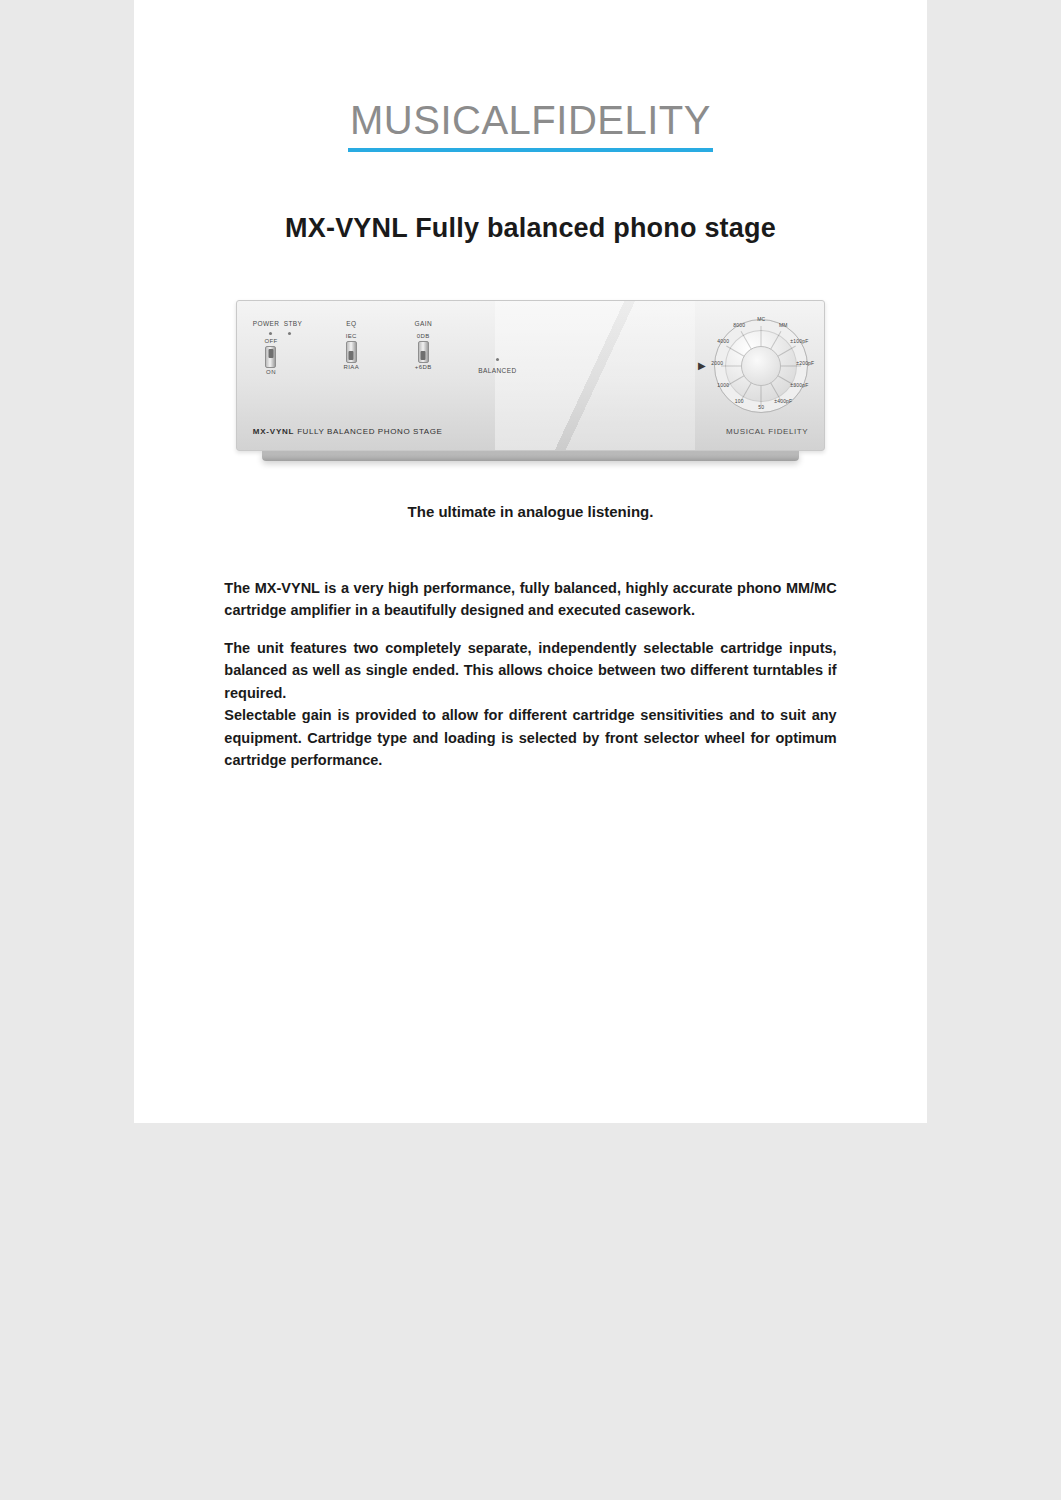MUSICALFIDELITY
MX-VYNL Fully balanced phono stage
Power STBY
OFF
ON
EQ
IEC
RIAA
Gain
0dB
+6dB
Balanced
▶
100 1000 2000 4000 8000 MC MM ±100pF ±200pF ±300pF ±400pF 50
MX-VYNL FULLY BALANCED PHONO STAGE
MUSICAL FIDELITY
The ultimate in analogue listening.
The MX-VYNL is a very high performance, fully balanced, highly accurate phono MM/MC cartridge amplifier in a beautifully designed and executed casework.
The unit features two completely separate, independently selectable cartridge inputs, balanced as well as single ended. This allows choice between two different turntables if required.
Selectable gain is provided to allow for different cartridge sensitivities and to suit any equipment. Cartridge type and loading is selected by front selector wheel for optimum cartridge performance.